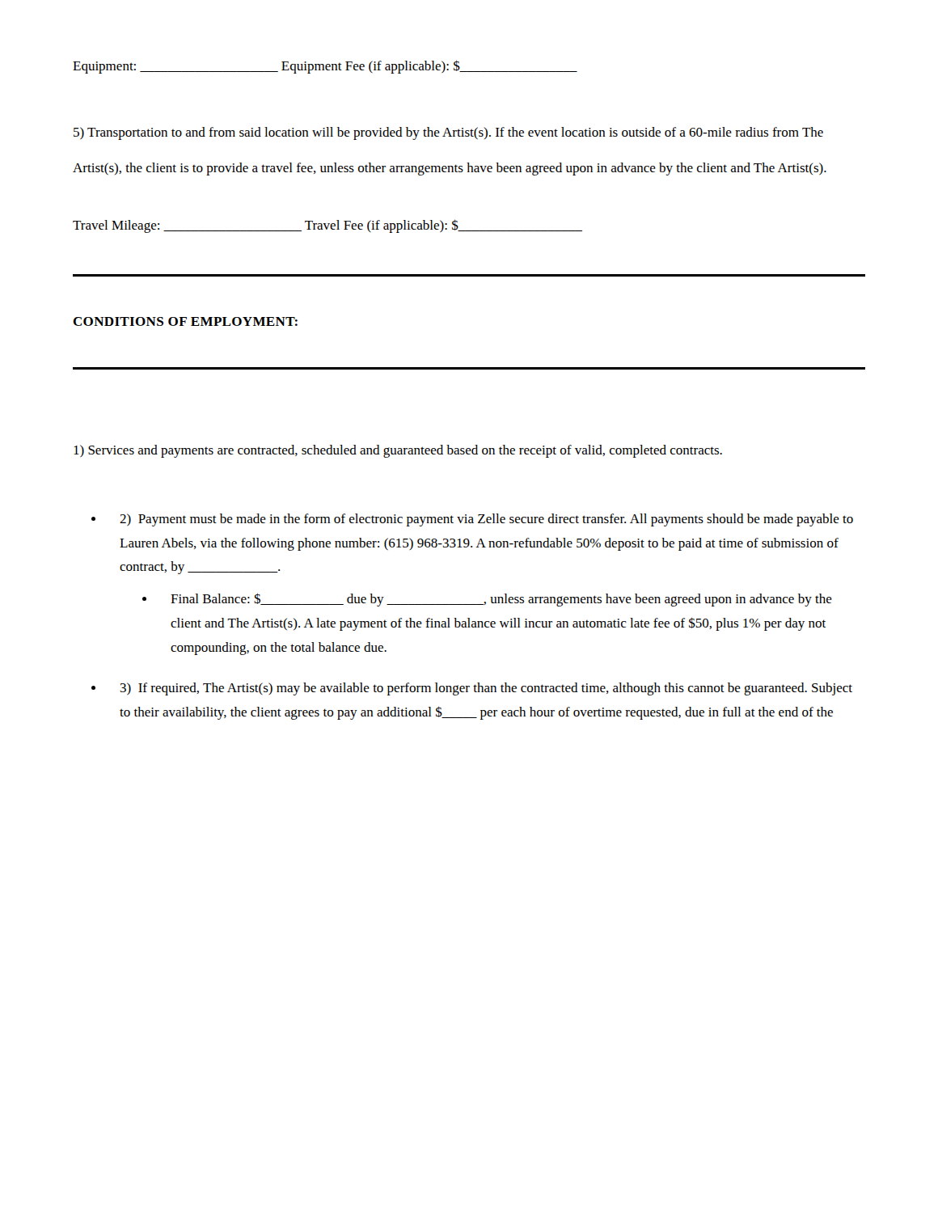Equipment: ____________________ Equipment Fee (if applicable): $_________________
5) Transportation to and from said location will be provided by the Artist(s). If the event location is outside of a 60-mile radius from The Artist(s), the client is to provide a travel fee, unless other arrangements have been agreed upon in advance by the client and The Artist(s).
Travel Mileage: ____________________ Travel Fee (if applicable): $__________________
CONDITIONS OF EMPLOYMENT:
1) Services and payments are contracted, scheduled and guaranteed based on the receipt of valid, completed contracts.
2) Payment must be made in the form of electronic payment via Zelle secure direct transfer. All payments should be made payable to Lauren Abels, via the following phone number: (615) 968-3319. A non-refundable 50% deposit to be paid at time of submission of contract, by _____________.
Final Balance: $____________ due by ______________, unless arrangements have been agreed upon in advance by the client and The Artist(s). A late payment of the final balance will incur an automatic late fee of $50, plus 1% per day not compounding, on the total balance due.
3) If required, The Artist(s) may be available to perform longer than the contracted time, although this cannot be guaranteed. Subject to their availability, the client agrees to pay an additional $_____ per each hour of overtime requested, due in full at the end of the